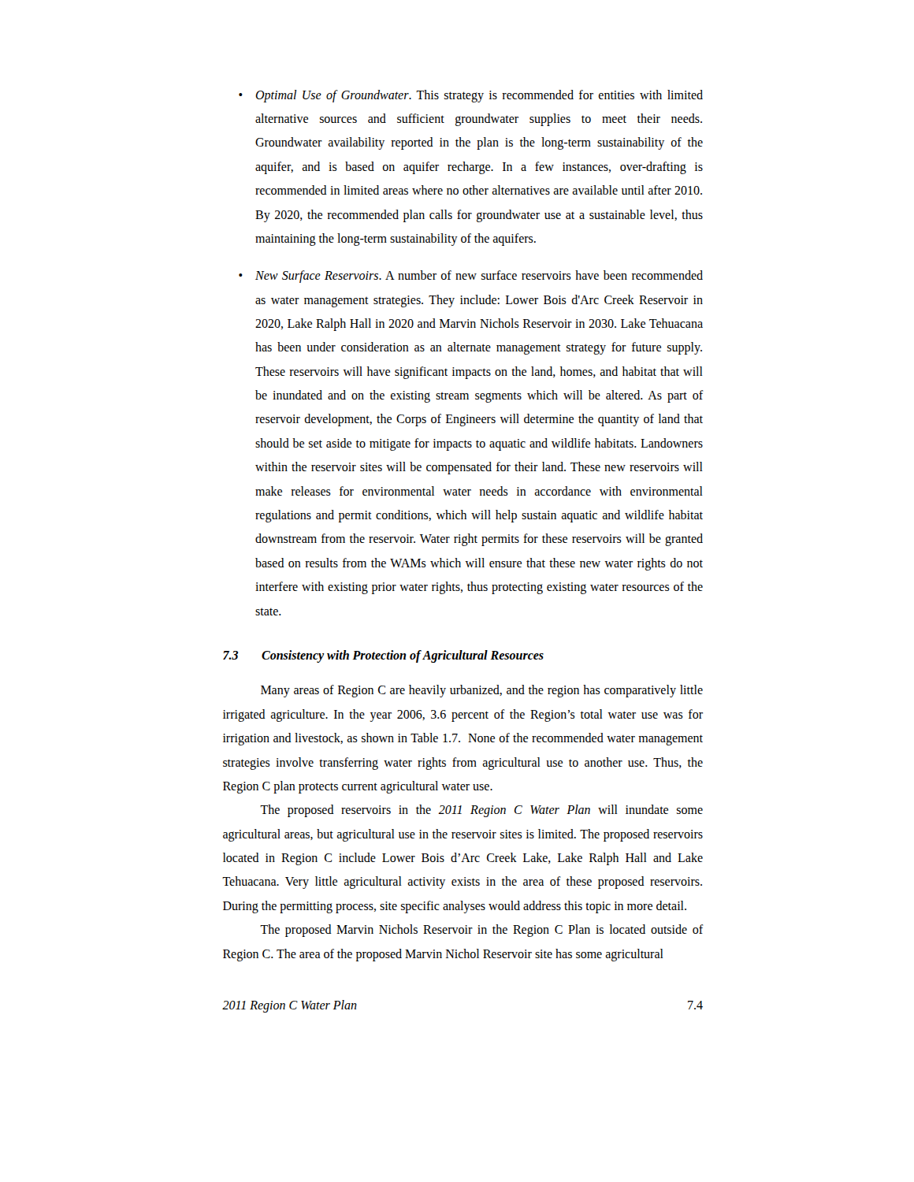Optimal Use of Groundwater. This strategy is recommended for entities with limited alternative sources and sufficient groundwater supplies to meet their needs. Groundwater availability reported in the plan is the long-term sustainability of the aquifer, and is based on aquifer recharge. In a few instances, over-drafting is recommended in limited areas where no other alternatives are available until after 2010. By 2020, the recommended plan calls for groundwater use at a sustainable level, thus maintaining the long-term sustainability of the aquifers.
New Surface Reservoirs. A number of new surface reservoirs have been recommended as water management strategies. They include: Lower Bois d'Arc Creek Reservoir in 2020, Lake Ralph Hall in 2020 and Marvin Nichols Reservoir in 2030. Lake Tehuacana has been under consideration as an alternate management strategy for future supply. These reservoirs will have significant impacts on the land, homes, and habitat that will be inundated and on the existing stream segments which will be altered. As part of reservoir development, the Corps of Engineers will determine the quantity of land that should be set aside to mitigate for impacts to aquatic and wildlife habitats. Landowners within the reservoir sites will be compensated for their land. These new reservoirs will make releases for environmental water needs in accordance with environmental regulations and permit conditions, which will help sustain aquatic and wildlife habitat downstream from the reservoir. Water right permits for these reservoirs will be granted based on results from the WAMs which will ensure that these new water rights do not interfere with existing prior water rights, thus protecting existing water resources of the state.
7.3 Consistency with Protection of Agricultural Resources
Many areas of Region C are heavily urbanized, and the region has comparatively little irrigated agriculture. In the year 2006, 3.6 percent of the Region’s total water use was for irrigation and livestock, as shown in Table 1.7. None of the recommended water management strategies involve transferring water rights from agricultural use to another use. Thus, the Region C plan protects current agricultural water use.
The proposed reservoirs in the 2011 Region C Water Plan will inundate some agricultural areas, but agricultural use in the reservoir sites is limited. The proposed reservoirs located in Region C include Lower Bois d’Arc Creek Lake, Lake Ralph Hall and Lake Tehuacana. Very little agricultural activity exists in the area of these proposed reservoirs. During the permitting process, site specific analyses would address this topic in more detail.
The proposed Marvin Nichols Reservoir in the Region C Plan is located outside of Region C. The area of the proposed Marvin Nichol Reservoir site has some agricultural
2011 Region C Water Plan 7.4